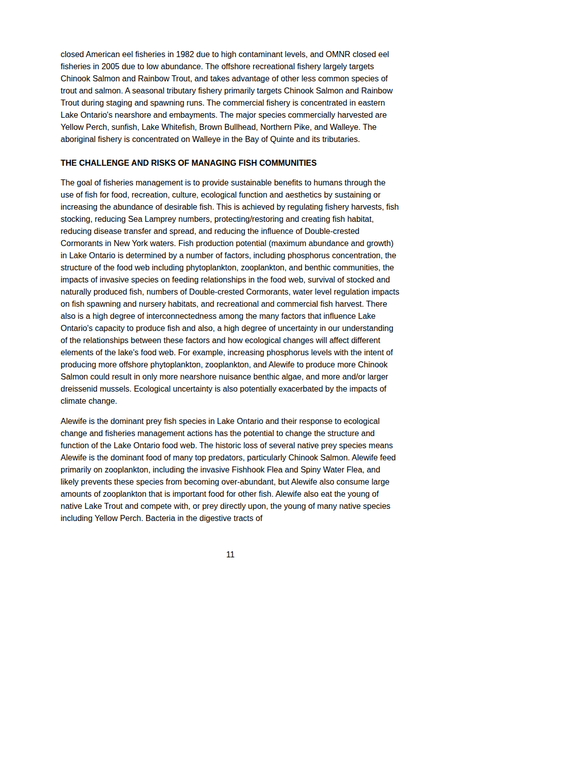closed American eel fisheries in 1982 due to high contaminant levels, and OMNR closed eel fisheries in 2005 due to low abundance. The offshore recreational fishery largely targets Chinook Salmon and Rainbow Trout, and takes advantage of other less common species of trout and salmon. A seasonal tributary fishery primarily targets Chinook Salmon and Rainbow Trout during staging and spawning runs. The commercial fishery is concentrated in eastern Lake Ontario's nearshore and embayments. The major species commercially harvested are Yellow Perch, sunfish, Lake Whitefish, Brown Bullhead, Northern Pike, and Walleye. The aboriginal fishery is concentrated on Walleye in the Bay of Quinte and its tributaries.
THE CHALLENGE AND RISKS OF MANAGING FISH COMMUNITIES
The goal of fisheries management is to provide sustainable benefits to humans through the use of fish for food, recreation, culture, ecological function and aesthetics by sustaining or increasing the abundance of desirable fish. This is achieved by regulating fishery harvests, fish stocking, reducing Sea Lamprey numbers, protecting/restoring and creating fish habitat, reducing disease transfer and spread, and reducing the influence of Double-crested Cormorants in New York waters. Fish production potential (maximum abundance and growth) in Lake Ontario is determined by a number of factors, including phosphorus concentration, the structure of the food web including phytoplankton, zooplankton, and benthic communities, the impacts of invasive species on feeding relationships in the food web, survival of stocked and naturally produced fish, numbers of Double-crested Cormorants, water level regulation impacts on fish spawning and nursery habitats, and recreational and commercial fish harvest. There also is a high degree of interconnectedness among the many factors that influence Lake Ontario's capacity to produce fish and also, a high degree of uncertainty in our understanding of the relationships between these factors and how ecological changes will affect different elements of the lake's food web. For example, increasing phosphorus levels with the intent of producing more offshore phytoplankton, zooplankton, and Alewife to produce more Chinook Salmon could result in only more nearshore nuisance benthic algae, and more and/or larger dreissenid mussels. Ecological uncertainty is also potentially exacerbated by the impacts of climate change.
Alewife is the dominant prey fish species in Lake Ontario and their response to ecological change and fisheries management actions has the potential to change the structure and function of the Lake Ontario food web. The historic loss of several native prey species means Alewife is the dominant food of many top predators, particularly Chinook Salmon. Alewife feed primarily on zooplankton, including the invasive Fishhook Flea and Spiny Water Flea, and likely prevents these species from becoming over-abundant, but Alewife also consume large amounts of zooplankton that is important food for other fish. Alewife also eat the young of native Lake Trout and compete with, or prey directly upon, the young of many native species including Yellow Perch. Bacteria in the digestive tracts of
11